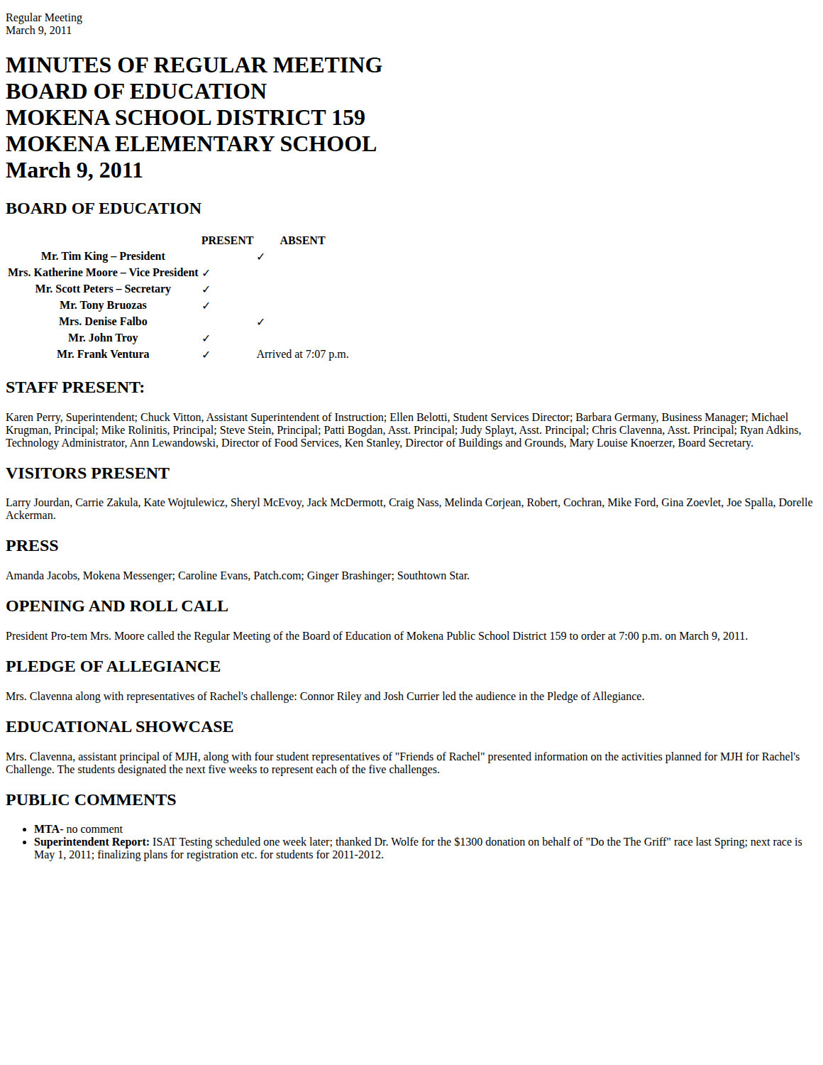Regular Meeting
March 9, 2011
MINUTES OF REGULAR MEETING
BOARD OF EDUCATION
MOKENA SCHOOL DISTRICT 159
MOKENA ELEMENTARY SCHOOL
March 9, 2011
BOARD OF EDUCATION
| | PRESENT | ABSENT |
| --- | --- | --- |
| Mr. Tim King – President | | ✓ |
| Mrs. Katherine Moore – Vice President | ✓ | |
| Mr. Scott Peters – Secretary | ✓ | |
| Mr. Tony Bruozas | ✓ | |
| Mrs. Denise Falbo | | ✓ |
| Mr. John Troy | ✓ | |
| Mr. Frank Ventura | ✓ | Arrived at 7:07 p.m. |
STAFF PRESENT:
Karen Perry, Superintendent; Chuck Vitton, Assistant Superintendent of Instruction; Ellen Belotti, Student Services Director; Barbara Germany, Business Manager; Michael Krugman, Principal; Mike Rolinitis, Principal; Steve Stein, Principal; Patti Bogdan, Asst. Principal; Judy Splayt, Asst. Principal; Chris Clavenna, Asst. Principal; Ryan Adkins, Technology Administrator, Ann Lewandowski, Director of Food Services, Ken Stanley, Director of Buildings and Grounds, Mary Louise Knoerzer, Board Secretary.
VISITORS PRESENT
Larry Jourdan, Carrie Zakula, Kate Wojtulewicz, Sheryl McEvoy, Jack McDermott, Craig Nass, Melinda Corjean, Robert, Cochran, Mike Ford, Gina Zoevlet, Joe Spalla, Dorelle Ackerman.
PRESS
Amanda Jacobs, Mokena Messenger; Caroline Evans, Patch.com; Ginger Brashinger; Southtown Star.
OPENING AND ROLL CALL
President Pro-tem Mrs. Moore called the Regular Meeting of the Board of Education of Mokena Public School District 159 to order at 7:00 p.m. on March 9, 2011.
PLEDGE OF ALLEGIANCE
Mrs. Clavenna along with representatives of Rachel's challenge: Connor Riley and Josh Currier led the audience in the Pledge of Allegiance.
EDUCATIONAL SHOWCASE
Mrs. Clavenna, assistant principal of MJH, along with four student representatives of "Friends of Rachel" presented information on the activities planned for MJH for Rachel's Challenge. The students designated the next five weeks to represent each of the five challenges.
PUBLIC COMMENTS
MTA- no comment
Superintendent Report: ISAT Testing scheduled one week later; thanked Dr. Wolfe for the $1300 donation on behalf of "Do the The Griff" race last Spring; next race is May 1, 2011; finalizing plans for registration etc. for students for 2011-2012.